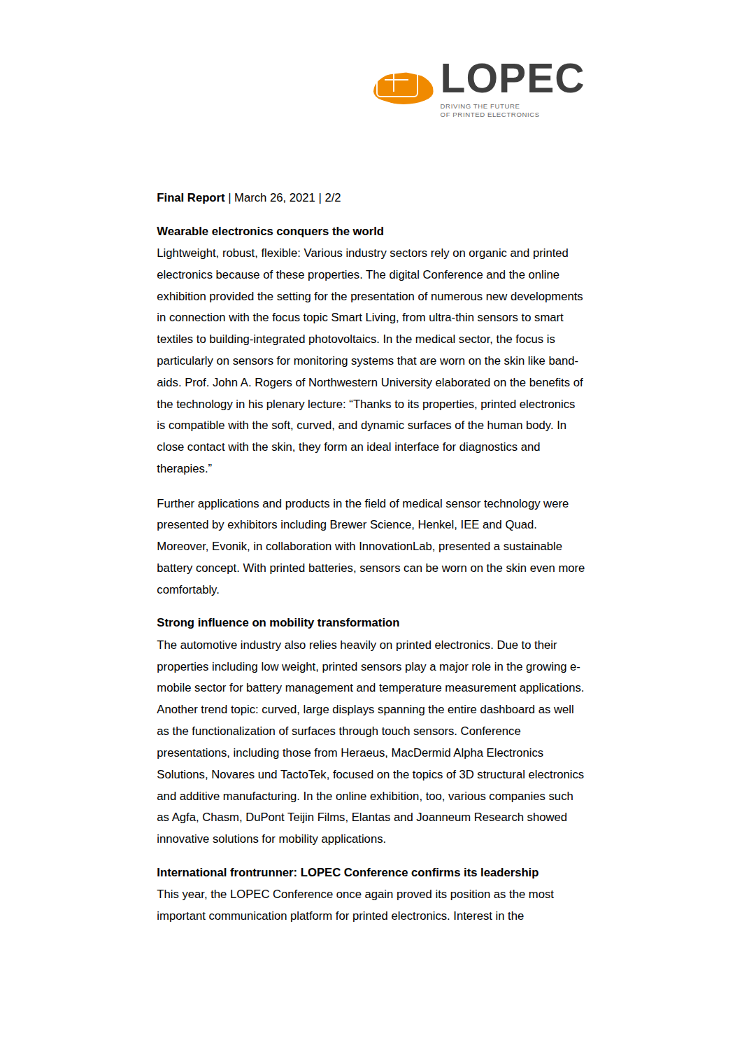LOPEC
Driving the future
of printed electronics
Final Report | March 26, 2021 | 2/2
Wearable electronics conquers the world
Lightweight, robust, flexible: Various industry sectors rely on organic and printed electronics because of these properties. The digital Conference and the online exhibition provided the setting for the presentation of numerous new developments in connection with the focus topic Smart Living, from ultra-thin sensors to smart textiles to building-integrated photovoltaics. In the medical sector, the focus is particularly on sensors for monitoring systems that are worn on the skin like band-aids. Prof. John A. Rogers of Northwestern University elaborated on the benefits of the technology in his plenary lecture: “Thanks to its properties, printed electronics is compatible with the soft, curved, and dynamic surfaces of the human body. In close contact with the skin, they form an ideal interface for diagnostics and therapies.”
Further applications and products in the field of medical sensor technology were presented by exhibitors including Brewer Science, Henkel, IEE and Quad. Moreover, Evonik, in collaboration with InnovationLab, presented a sustainable battery concept. With printed batteries, sensors can be worn on the skin even more comfortably.
Strong influence on mobility transformation
The automotive industry also relies heavily on printed electronics. Due to their properties including low weight, printed sensors play a major role in the growing e-mobile sector for battery management and temperature measurement applications. Another trend topic: curved, large displays spanning the entire dashboard as well as the functionalization of surfaces through touch sensors. Conference presentations, including those from Heraeus, MacDermid Alpha Electronics Solutions, Novares und TactoTek, focused on the topics of 3D structural electronics and additive manufacturing. In the online exhibition, too, various companies such as Agfa, Chasm, DuPont Teijin Films, Elantas and Joanneum Research showed innovative solutions for mobility applications.
International frontrunner: LOPEC Conference confirms its leadership
This year, the LOPEC Conference once again proved its position as the most important communication platform for printed electronics. Interest in the